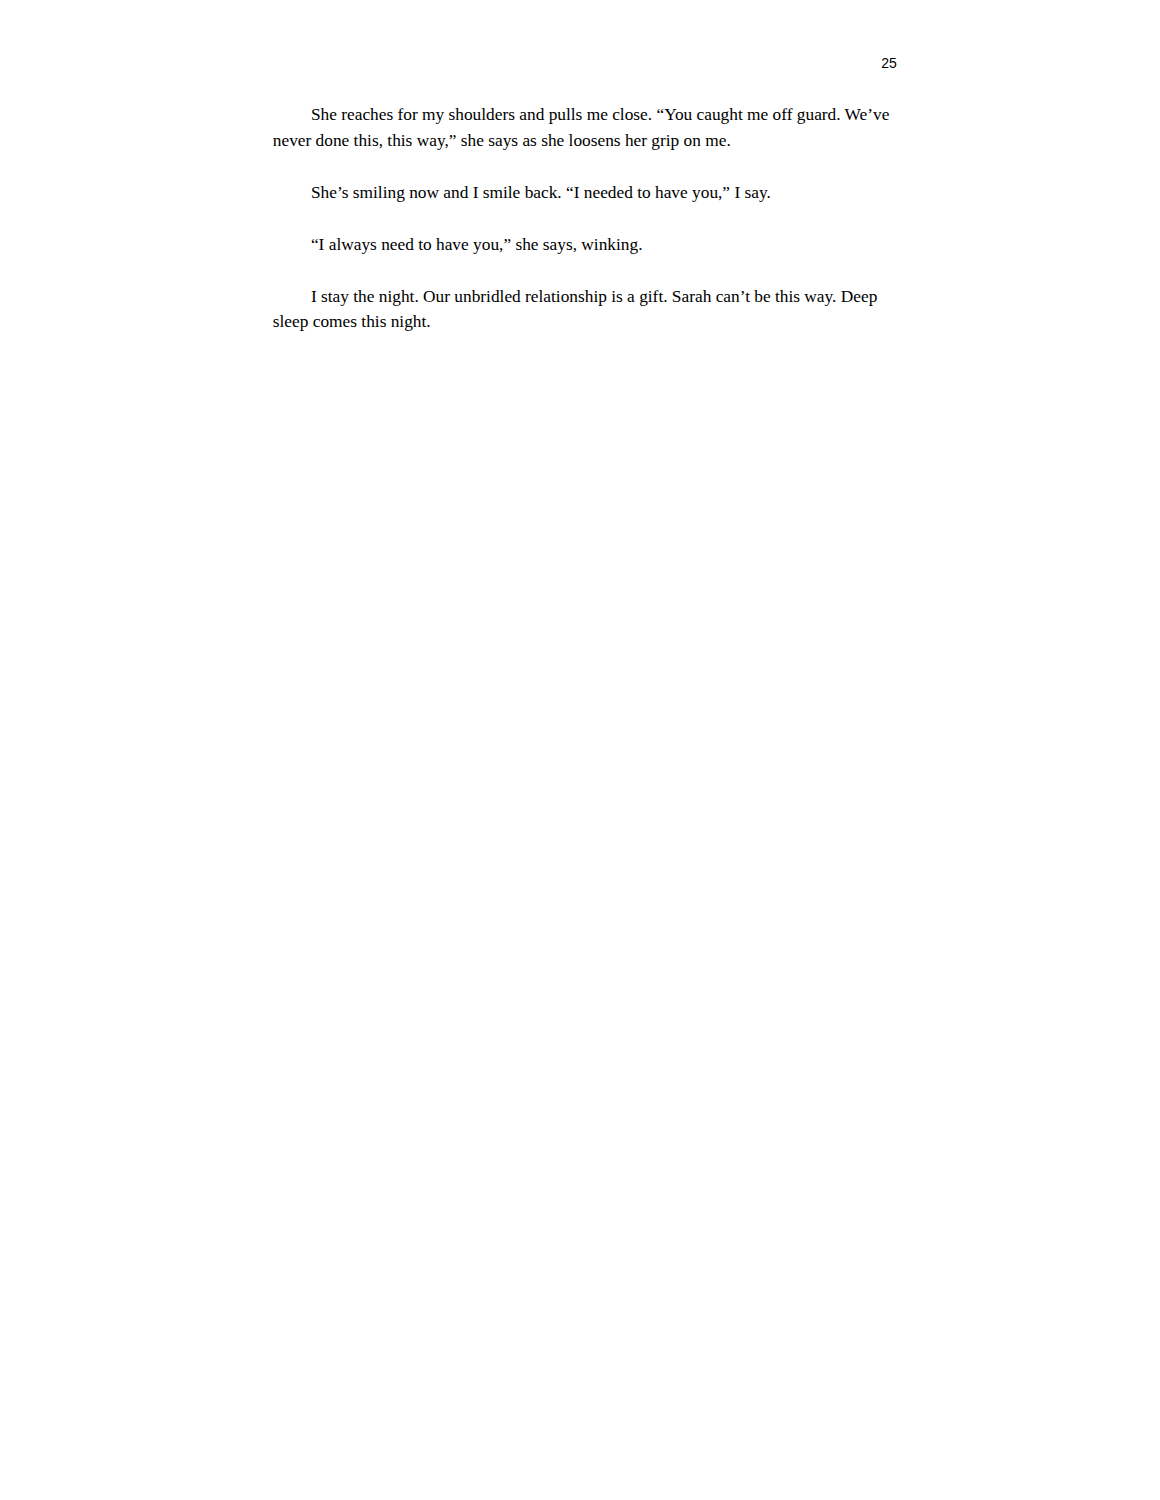25
She reaches for my shoulders and pulls me close. “You caught me off guard. We’ve never done this, this way,” she says as she loosens her grip on me.
She’s smiling now and I smile back. “I needed to have you,” I say.
“I always need to have you,” she says, winking.
I stay the night. Our unbridled relationship is a gift. Sarah can’t be this way. Deep sleep comes this night.